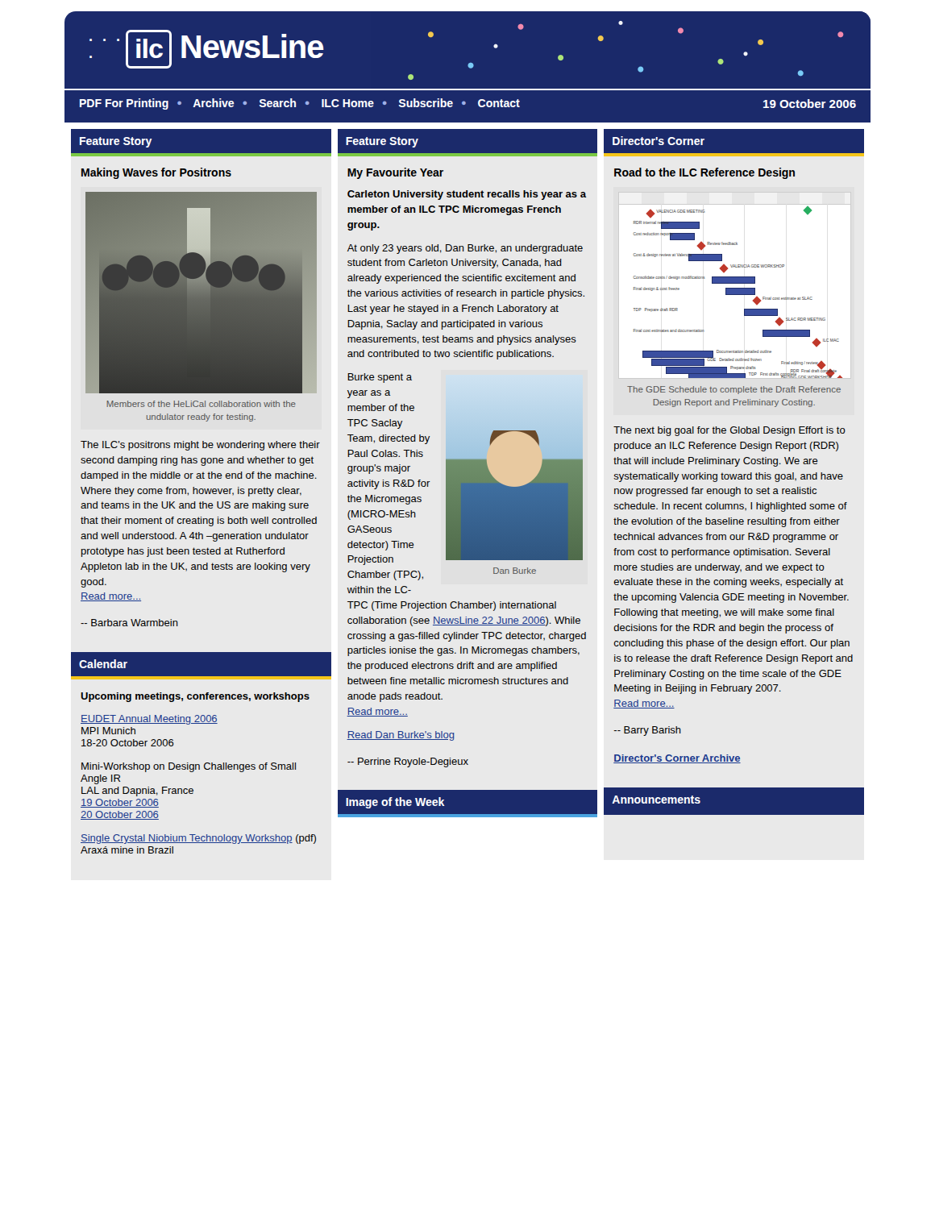· · · ·ilc NewsLine
PDF For Printing● Archive● Search● ILC Home● Subscribe● Contact 19 October 2006
Feature Story
Making Waves for Positrons
Members of the HeLiCal collaboration with the undulator ready for testing.
The ILC's positrons might be wondering where their second damping ring has gone and whether to get damped in the middle or at the end of the machine. Where they come from, however, is pretty clear, and teams in the UK and the US are making sure that their moment of creating is both well controlled and well understood. A 4th –generation undulator prototype has just been tested at Rutherford Appleton lab in the UK, and tests are looking very good.
Read more...
-- Barbara Warmbein
Calendar
Upcoming meetings, conferences, workshops
EUDET Annual Meeting 2006
MPI Munich
18-20 October 2006
Mini-Workshop on Design Challenges of Small Angle IR
LAL and Dapnia, France
19 October 2006
20 October 2006
Single Crystal Niobium Technology Workshop (pdf)
Araxá mine in Brazil
Feature Story
My Favourite Year
Carleton University student recalls his year as a member of an ILC TPC Micromegas French group.
At only 23 years old, Dan Burke, an undergraduate student from Carleton University, Canada, had already experienced the scientific excitement and the various activities of research in particle physics. Last year he stayed in a French Laboratory at Dapnia, Saclay and participated in various measurements, test beams and physics analyses and contributed to two scientific publications.
Dan Burke
Burke spent a year as a member of the TPC Saclay Team, directed by Paul Colas. This group's major activity is R&D for the Micromegas (MICRO-MEsh GASeous detector) Time Projection Chamber (TPC), within the LC-TPC (Time Projection Chamber) international collaboration (see NewsLine 22 June 2006). While crossing a gas-filled cylinder TPC detector, charged particles ionise the gas. In Micromegas chambers, the produced electrons drift and are amplified between fine metallic micromesh structures and anode pads readout.
Read more...
Read Dan Burke's blog
-- Perrine Royole-Degieux
Image of the Week
Director's Corner
Road to the ILC Reference Design
VALENCIA GDE MEETING
RDR internal review
Cost reduction reports
Review feedback
Cost & design review at Valencia
VALENCIA GDE WORKSHOP
Consolidate costs / design modifications
Final design & cost freeze
Final cost estimate at SLAC
TDP Prepare draft RDR
SLAC RDR MEETING
Final cost estimates and documentation
ILC MAC
Documentation detailed outline
GDE Detailed outlined frozen
Prepare drafts
TDP First drafts complete
Final editing / review
RDR Final draft complete
BEIJING GDE WORKSHOP
The GDE Schedule to complete the Draft Reference Design Report and Preliminary Costing.
The next big goal for the Global Design Effort is to produce an ILC Reference Design Report (RDR) that will include Preliminary Costing. We are systematically working toward this goal, and have now progressed far enough to set a realistic schedule. In recent columns, I highlighted some of the evolution of the baseline resulting from either technical advances from our R&D programme or from cost to performance optimisation. Several more studies are underway, and we expect to evaluate these in the coming weeks, especially at the upcoming Valencia GDE meeting in November. Following that meeting, we will make some final decisions for the RDR and begin the process of concluding this phase of the design effort. Our plan is to release the draft Reference Design Report and Preliminary Costing on the time scale of the GDE Meeting in Beijing in February 2007.
Read more...
-- Barry Barish
Director's Corner Archive
Announcements